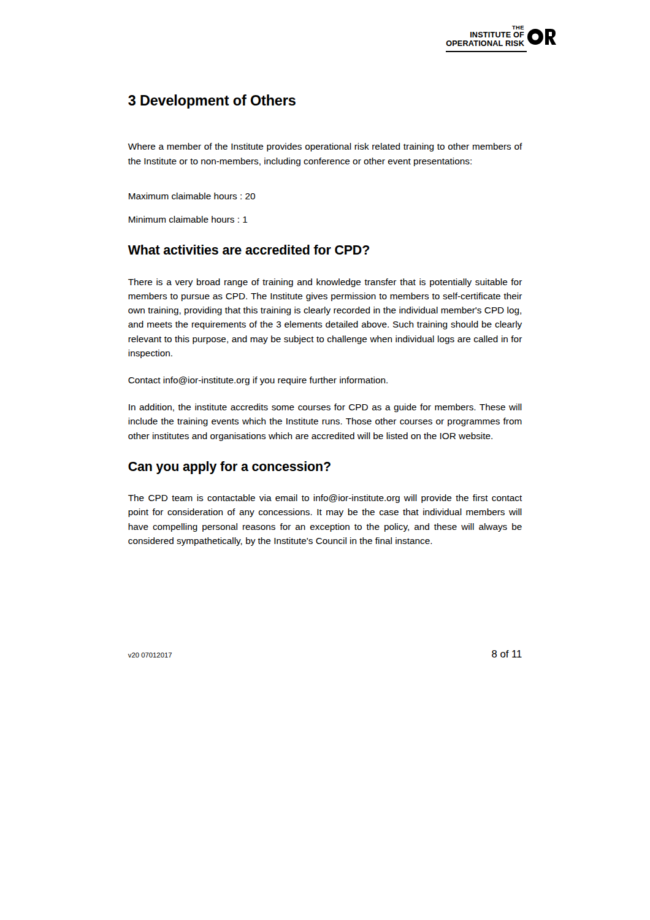THE
INSTITUTE OF
OPERATIONAL RISK
3 Development of Others
Where a member of the Institute provides operational risk related training to other members of the Institute or to non-members, including conference or other event presentations:
Maximum claimable hours : 20
Minimum claimable hours : 1
What activities are accredited for CPD?
There is a very broad range of training and knowledge transfer that is potentially suitable for members to pursue as CPD. The Institute gives permission to members to self-certificate their own training, providing that this training is clearly recorded in the individual member's CPD log, and meets the requirements of the 3 elements detailed above. Such training should be clearly relevant to this purpose, and may be subject to challenge when individual logs are called in for inspection.
Contact info@ior-institute.org if you require further information.
In addition, the institute accredits some courses for CPD as a guide for members. These will include the training events which the Institute runs. Those other courses or programmes from other institutes and organisations which are accredited will be listed on the IOR website.
Can you apply for a concession?
The CPD team is contactable via email to info@ior-institute.org will provide the first contact point for consideration of any concessions. It may be the case that individual members will have compelling personal reasons for an exception to the policy, and these will always be considered sympathetically, by the Institute's Council in the final instance.
v20 07012017 8 of 11